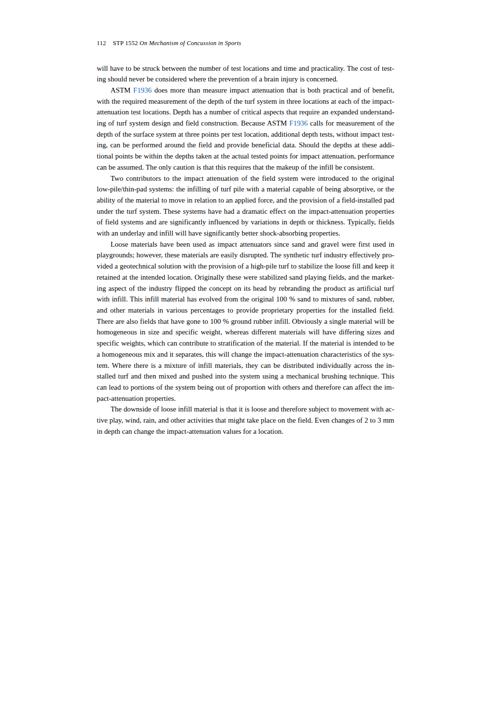112 STP 1552 On Mechanism of Concussion in Sports
will have to be struck between the number of test locations and time and practicality. The cost of testing should never be considered where the prevention of a brain injury is concerned.
ASTM F1936 does more than measure impact attenuation that is both practical and of benefit, with the required measurement of the depth of the turf system in three locations at each of the impact-attenuation test locations. Depth has a number of critical aspects that require an expanded understanding of turf system design and field construction. Because ASTM F1936 calls for measurement of the depth of the surface system at three points per test location, additional depth tests, without impact testing, can be performed around the field and provide beneficial data. Should the depths at these additional points be within the depths taken at the actual tested points for impact attenuation, performance can be assumed. The only caution is that this requires that the makeup of the infill be consistent.
Two contributors to the impact attenuation of the field system were introduced to the original low-pile/thin-pad systems: the infilling of turf pile with a material capable of being absorptive, or the ability of the material to move in relation to an applied force, and the provision of a field-installed pad under the turf system. These systems have had a dramatic effect on the impact-attenuation properties of field systems and are significantly influenced by variations in depth or thickness. Typically, fields with an underlay and infill will have significantly better shock-absorbing properties.
Loose materials have been used as impact attenuators since sand and gravel were first used in playgrounds; however, these materials are easily disrupted. The synthetic turf industry effectively provided a geotechnical solution with the provision of a high-pile turf to stabilize the loose fill and keep it retained at the intended location. Originally these were stabilized sand playing fields, and the marketing aspect of the industry flipped the concept on its head by rebranding the product as artificial turf with infill. This infill material has evolved from the original 100 % sand to mixtures of sand, rubber, and other materials in various percentages to provide proprietary properties for the installed field. There are also fields that have gone to 100 % ground rubber infill. Obviously a single material will be homogeneous in size and specific weight, whereas different materials will have differing sizes and specific weights, which can contribute to stratification of the material. If the material is intended to be a homogeneous mix and it separates, this will change the impact-attenuation characteristics of the system. Where there is a mixture of infill materials, they can be distributed individually across the installed turf and then mixed and pushed into the system using a mechanical brushing technique. This can lead to portions of the system being out of proportion with others and therefore can affect the impact-attenuation properties.
The downside of loose infill material is that it is loose and therefore subject to movement with active play, wind, rain, and other activities that might take place on the field. Even changes of 2 to 3 mm in depth can change the impact-attenuation values for a location.